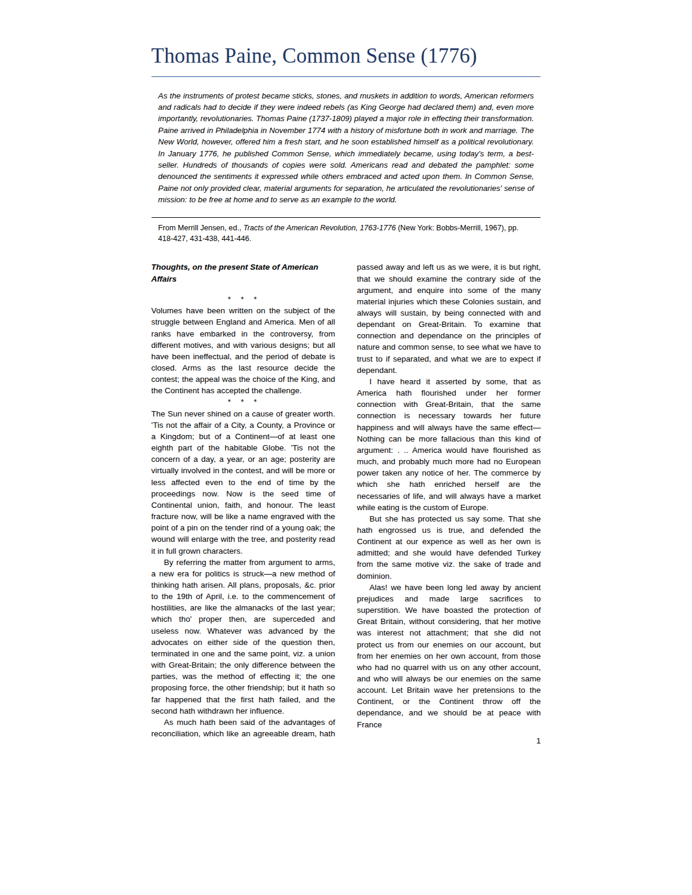Thomas Paine, Common Sense (1776)
As the instruments of protest became sticks, stones, and muskets in addition to words, American reformers and radicals had to decide if they were indeed rebels (as King George had declared them) and, even more importantly, revolutionaries. Thomas Paine (1737-1809) played a major role in effecting their transformation. Paine arrived in Philadelphia in November 1774 with a history of misfortune both in work and marriage. The New World, however, offered him a fresh start, and he soon established himself as a political revolutionary. In January 1776, he published Common Sense, which immediately became, using today's term, a best-seller. Hundreds of thousands of copies were sold. Americans read and debated the pamphlet: some denounced the sentiments it expressed while others embraced and acted upon them. In Common Sense, Paine not only provided clear, material arguments for separation, he articulated the revolutionaries' sense of mission: to be free at home and to serve as an example to the world.
From Merrill Jensen, ed., Tracts of the American Revolution, 1763-1776 (New York: Bobbs-Merrill, 1967), pp. 418-427, 431-438, 441-446.
Thoughts, on the present State of American Affairs
* * *
Volumes have been written on the subject of the struggle between England and America. Men of all ranks have embarked in the controversy, from different motives, and with various designs; but all have been ineffectual, and the period of debate is closed. Arms as the last resource decide the contest; the appeal was the choice of the King, and the Continent has accepted the challenge.
* * *
The Sun never shined on a cause of greater worth. 'Tis not the affair of a City, a County, a Province or a Kingdom; but of a Continent—of at least one eighth part of the habitable Globe. 'Tis not the concern of a day, a year, or an age; posterity are virtually involved in the contest, and will be more or less affected even to the end of time by the proceedings now. Now is the seed time of Continental union, faith, and honour. The least fracture now, will be like a name engraved with the point of a pin on the tender rind of a young oak; the wound will enlarge with the tree, and posterity read it in full grown characters.
By referring the matter from argument to arms, a new era for politics is struck—a new method of thinking hath arisen. All plans, proposals, &c. prior to the 19th of April, i.e. to the commencement of hostilities, are like the almanacks of the last year; which tho' proper then, are superceded and useless now. Whatever was advanced by the advocates on either side of the question then, terminated in one and the same point, viz. a union with Great-Britain; the only difference between the parties, was the method of effecting it; the one proposing force, the other friendship; but it hath so far happened that the first hath failed, and the second hath withdrawn her influence.
As much hath been said of the advantages of reconciliation, which like an agreeable dream, hath passed away and left us as we were, it is but right, that we should examine the contrary side of the argument, and enquire into some of the many material injuries which these Colonies sustain, and always will sustain, by being connected with and dependant on Great-Britain. To examine that connection and dependance on the principles of nature and common sense, to see what we have to trust to if separated, and what we are to expect if dependant.
I have heard it asserted by some, that as America hath flourished under her former connection with Great-Britain, that the same connection is necessary towards her future happiness and will always have the same effect—Nothing can be more fallacious than this kind of argument: . .. America would have flourished as much, and probably much more had no European power taken any notice of her. The commerce by which she hath enriched herself are the necessaries of life, and will always have a market while eating is the custom of Europe.
But she has protected us say some. That she hath engrossed us is true, and defended the Continent at our expence as well as her own is admitted; and she would have defended Turkey from the same motive viz. the sake of trade and dominion.
Alas! we have been long led away by ancient prejudices and made large sacrifices to superstition. We have boasted the protection of Great Britain, without considering, that her motive was interest not attachment; that she did not protect us from our enemies on our account, but from her enemies on her own account, from those who had no quarrel with us on any other account, and who will always be our enemies on the same account. Let Britain wave her pretensions to the Continent, or the Continent throw off the dependance, and we should be at peace with France
1